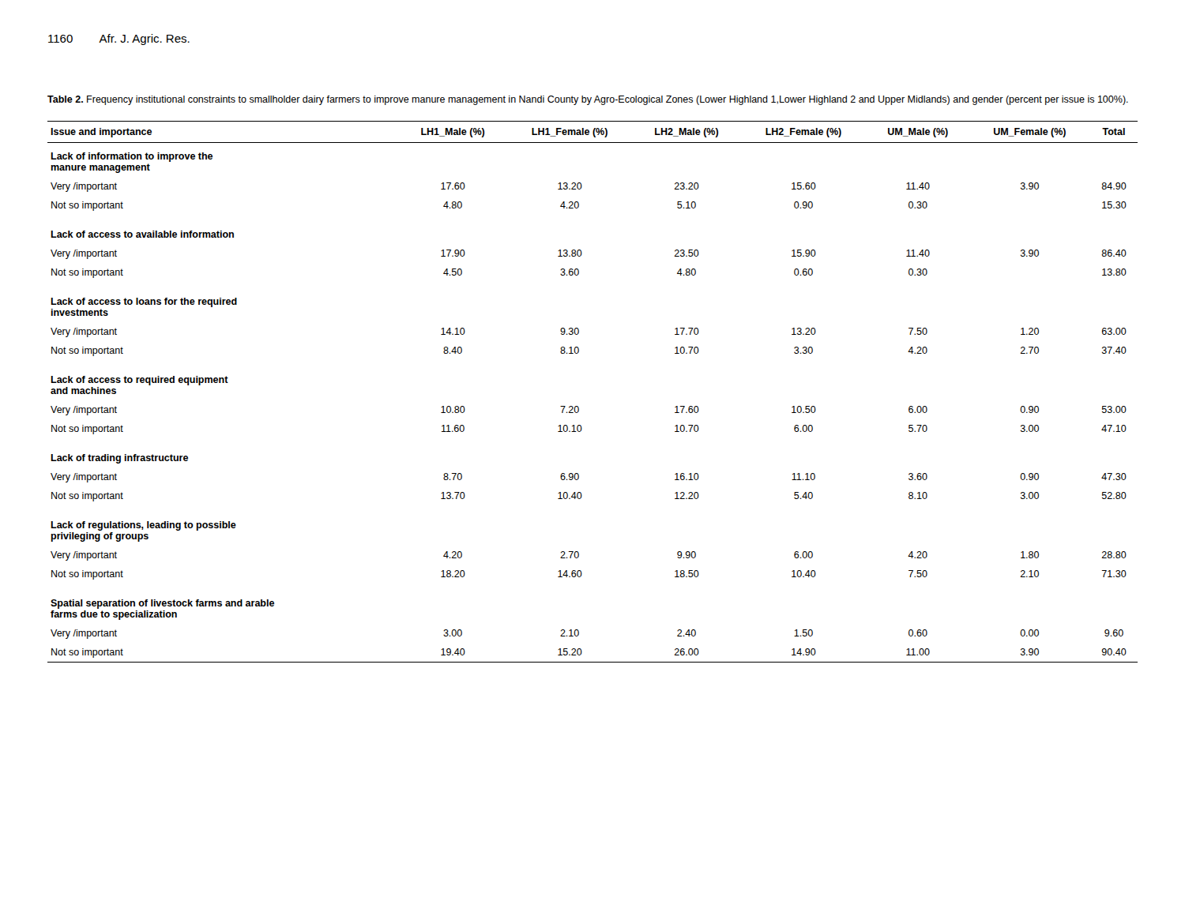1160 Afr. J. Agric. Res.
Table 2. Frequency institutional constraints to smallholder dairy farmers to improve manure management in Nandi County by Agro-Ecological Zones (Lower Highland 1,Lower Highland 2 and Upper Midlands) and gender (percent per issue is 100%).
| Issue and importance | LH1_Male (%) | LH1_Female (%) | LH2_Male (%) | LH2_Female (%) | UM_Male (%) | UM_Female (%) | Total |
| --- | --- | --- | --- | --- | --- | --- | --- |
| Lack of information to improve the manure management | | | | | | | |
| Very /important | 17.60 | 13.20 | 23.20 | 15.60 | 11.40 | 3.90 | 84.90 |
| Not so important | 4.80 | 4.20 | 5.10 | 0.90 | 0.30 | | 15.30 |
| Lack of access to available information | | | | | | | |
| Very /important | 17.90 | 13.80 | 23.50 | 15.90 | 11.40 | 3.90 | 86.40 |
| Not so important | 4.50 | 3.60 | 4.80 | 0.60 | 0.30 | | 13.80 |
| Lack of access to loans for the required investments | | | | | | | |
| Very /important | 14.10 | 9.30 | 17.70 | 13.20 | 7.50 | 1.20 | 63.00 |
| Not so important | 8.40 | 8.10 | 10.70 | 3.30 | 4.20 | 2.70 | 37.40 |
| Lack of access to required equipment and machines | | | | | | | |
| Very /important | 10.80 | 7.20 | 17.60 | 10.50 | 6.00 | 0.90 | 53.00 |
| Not so important | 11.60 | 10.10 | 10.70 | 6.00 | 5.70 | 3.00 | 47.10 |
| Lack of trading infrastructure | | | | | | | |
| Very /important | 8.70 | 6.90 | 16.10 | 11.10 | 3.60 | 0.90 | 47.30 |
| Not so important | 13.70 | 10.40 | 12.20 | 5.40 | 8.10 | 3.00 | 52.80 |
| Lack of regulations, leading to possible privileging of groups | | | | | | | |
| Very /important | 4.20 | 2.70 | 9.90 | 6.00 | 4.20 | 1.80 | 28.80 |
| Not so important | 18.20 | 14.60 | 18.50 | 10.40 | 7.50 | 2.10 | 71.30 |
| Spatial separation of livestock farms and arable farms due to specialization | | | | | | | |
| Very /important | 3.00 | 2.10 | 2.40 | 1.50 | 0.60 | 0.00 | 9.60 |
| Not so important | 19.40 | 15.20 | 26.00 | 14.90 | 11.00 | 3.90 | 90.40 |